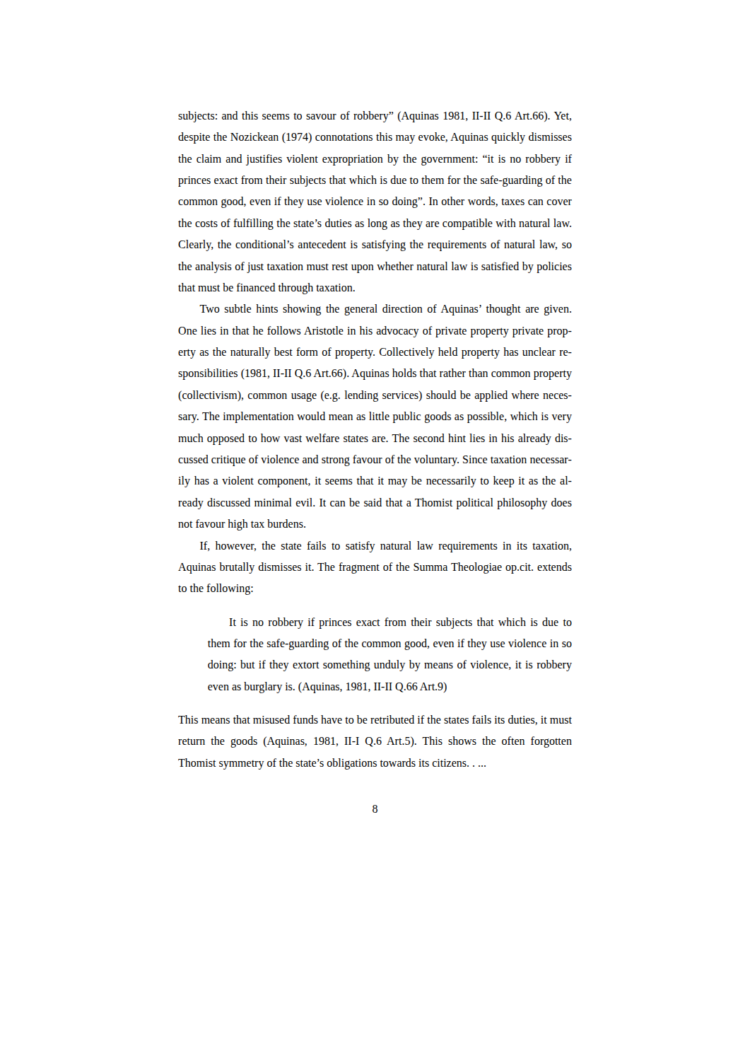subjects: and this seems to savour of robbery” (Aquinas 1981, II-II Q.6 Art.66). Yet, despite the Nozickean (1974) connotations this may evoke, Aquinas quickly dismisses the claim and justifies violent expropriation by the government: “it is no robbery if princes exact from their subjects that which is due to them for the safe-guarding of the common good, even if they use violence in so doing”. In other words, taxes can cover the costs of fulfilling the state’s duties as long as they are compatible with natural law. Clearly, the conditional’s antecedent is satisfying the requirements of natural law, so the analysis of just taxation must rest upon whether natural law is satisfied by policies that must be financed through taxation.
Two subtle hints showing the general direction of Aquinas’ thought are given. One lies in that he follows Aristotle in his advocacy of private property private property as the naturally best form of property. Collectively held property has unclear responsibilities (1981, II-II Q.6 Art.66). Aquinas holds that rather than common property (collectivism), common usage (e.g. lending services) should be applied where necessary. The implementation would mean as little public goods as possible, which is very much opposed to how vast welfare states are. The second hint lies in his already discussed critique of violence and strong favour of the voluntary. Since taxation necessarily has a violent component, it seems that it may be necessarily to keep it as the already discussed minimal evil. It can be said that a Thomist political philosophy does not favour high tax burdens.
If, however, the state fails to satisfy natural law requirements in its taxation, Aquinas brutally dismisses it. The fragment of the Summa Theologiae op.cit. extends to the following:
It is no robbery if princes exact from their subjects that which is due to them for the safe-guarding of the common good, even if they use violence in so doing: but if they extort something unduly by means of violence, it is robbery even as burglary is. (Aquinas, 1981, II-II Q.66 Art.9)
This means that misused funds have to be retributed if the states fails its duties, it must return the goods (Aquinas, 1981, II-I Q.6 Art.5). This shows the often forgotten Thomist symmetry of the state’s obligations towards its citizens. . ...
8